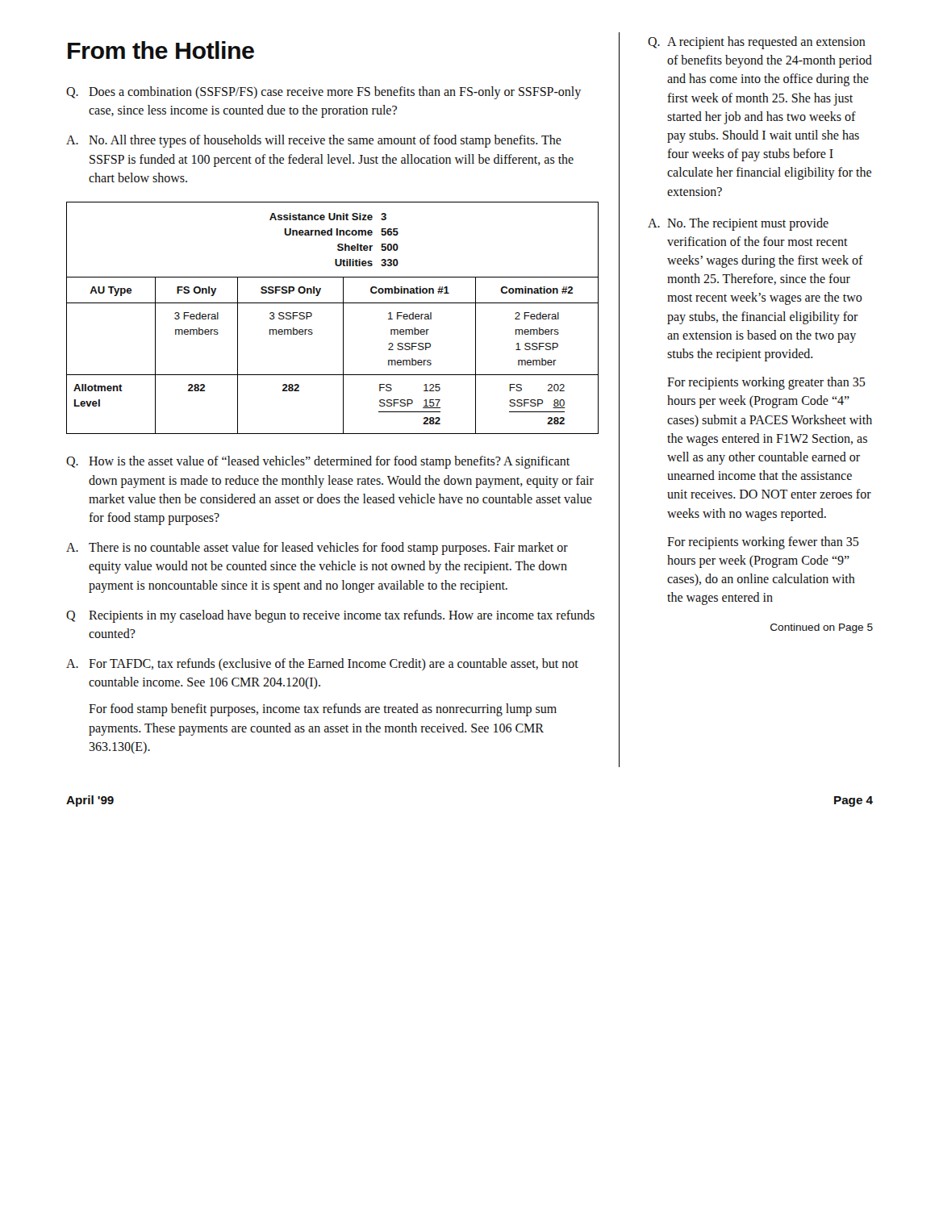From the Hotline
Q.
Does a combination (SSFSP/FS) case receive more FS benefits than an FS-only or SSFSP-only case, since less income is counted due to the proration rule?
A.
No. All three types of households will receive the same amount of food stamp benefits. The SSFSP is funded at 100 percent of the federal level. Just the allocation will be different, as the chart below shows.
| Assistance Unit Size 3 Unearned Income 565 Shelter 500 Utilities 330 |
| AU Type | FS Only | SSFSP Only | Combination #1 | Comination #2 |
| | 3 Federal members | 3 SSFSP members | 1 Federal member 2 SSFSP members | 2 Federal members 1 SSFSP member |
| Allotment Level | 282 | 282 | FS 125 SSFSP 157 282 | FS 202 SSFSP 80 282 |
Q.
How is the asset value of “leased vehicles” determined for food stamp benefits? A significant down payment is made to reduce the monthly lease rates. Would the down payment, equity or fair market value then be considered an asset or does the leased vehicle have no countable asset value for food stamp purposes?
A.
There is no countable asset value for leased vehicles for food stamp purposes. Fair market or equity value would not be counted since the vehicle is not owned by the recipient. The down payment is noncountable since it is spent and no longer available to the recipient.
Q
Recipients in my caseload have begun to receive income tax refunds. How are income tax refunds counted?
A.
For TAFDC, tax refunds (exclusive of the Earned Income Credit) are a countable asset, but not countable income. See 106 CMR 204.120(I).
For food stamp benefit purposes, income tax refunds are treated as nonrecurring lump sum payments. These payments are counted as an asset in the month received. See 106 CMR 363.130(E).
Q.
A recipient has requested an extension of benefits beyond the 24-month period and has come into the office during the first week of month 25. She has just started her job and has two weeks of pay stubs. Should I wait until she has four weeks of pay stubs before I calculate her financial eligibility for the extension?
A.
No. The recipient must provide verification of the four most recent weeks’ wages during the first week of month 25. Therefore, since the four most recent week’s wages are the two pay stubs, the financial eligibility for an extension is based on the two pay stubs the recipient provided.
For recipients working greater than 35 hours per week (Program Code “4” cases) submit a PACES Worksheet with the wages entered in F1W2 Section, as well as any other countable earned or unearned income that the assistance unit receives. DO NOT enter zeroes for weeks with no wages reported.
For recipients working fewer than 35 hours per week (Program Code “9” cases), do an online calculation with the wages entered in
Continued on Page 5
April '99 Page 4